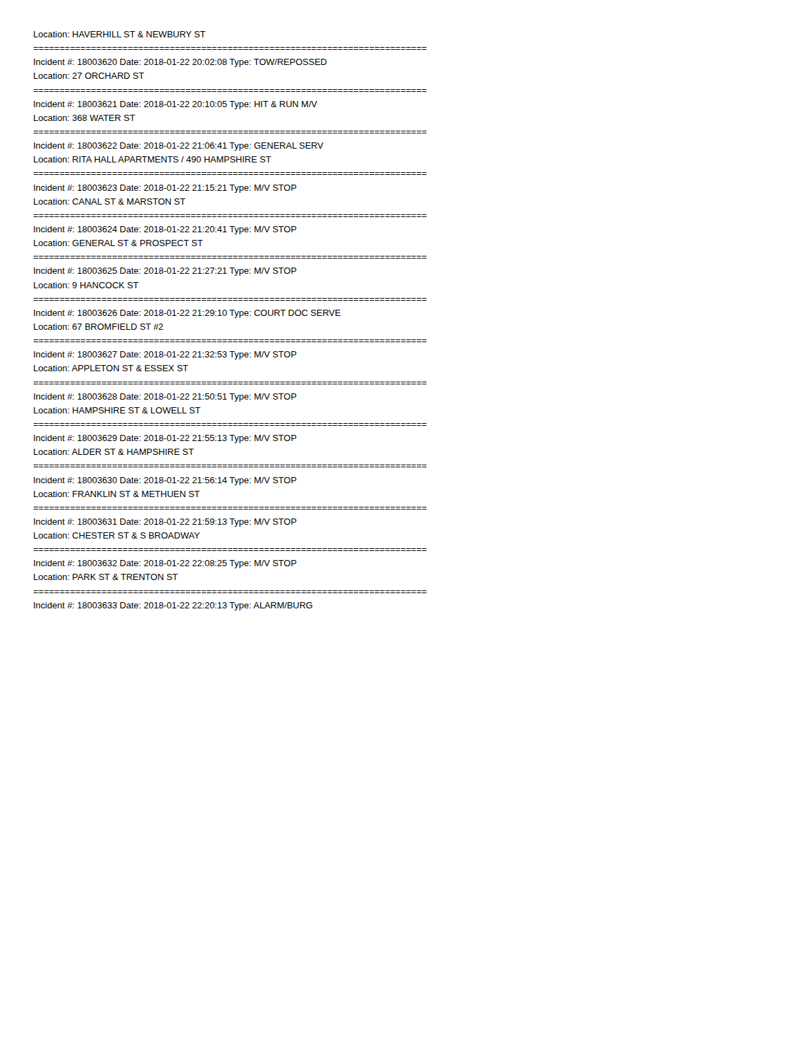Location: HAVERHILL ST & NEWBURY ST
===========================================================================
Incident #: 18003620 Date: 2018-01-22 20:02:08 Type: TOW/REPOSSED
Location: 27 ORCHARD ST
===========================================================================
Incident #: 18003621 Date: 2018-01-22 20:10:05 Type: HIT & RUN M/V
Location: 368 WATER ST
===========================================================================
Incident #: 18003622 Date: 2018-01-22 21:06:41 Type: GENERAL SERV
Location: RITA HALL APARTMENTS / 490 HAMPSHIRE ST
===========================================================================
Incident #: 18003623 Date: 2018-01-22 21:15:21 Type: M/V STOP
Location: CANAL ST & MARSTON ST
===========================================================================
Incident #: 18003624 Date: 2018-01-22 21:20:41 Type: M/V STOP
Location: GENERAL ST & PROSPECT ST
===========================================================================
Incident #: 18003625 Date: 2018-01-22 21:27:21 Type: M/V STOP
Location: 9 HANCOCK ST
===========================================================================
Incident #: 18003626 Date: 2018-01-22 21:29:10 Type: COURT DOC SERVE
Location: 67 BROMFIELD ST #2
===========================================================================
Incident #: 18003627 Date: 2018-01-22 21:32:53 Type: M/V STOP
Location: APPLETON ST & ESSEX ST
===========================================================================
Incident #: 18003628 Date: 2018-01-22 21:50:51 Type: M/V STOP
Location: HAMPSHIRE ST & LOWELL ST
===========================================================================
Incident #: 18003629 Date: 2018-01-22 21:55:13 Type: M/V STOP
Location: ALDER ST & HAMPSHIRE ST
===========================================================================
Incident #: 18003630 Date: 2018-01-22 21:56:14 Type: M/V STOP
Location: FRANKLIN ST & METHUEN ST
===========================================================================
Incident #: 18003631 Date: 2018-01-22 21:59:13 Type: M/V STOP
Location: CHESTER ST & S BROADWAY
===========================================================================
Incident #: 18003632 Date: 2018-01-22 22:08:25 Type: M/V STOP
Location: PARK ST & TRENTON ST
===========================================================================
Incident #: 18003633 Date: 2018-01-22 22:20:13 Type: ALARM/BURG